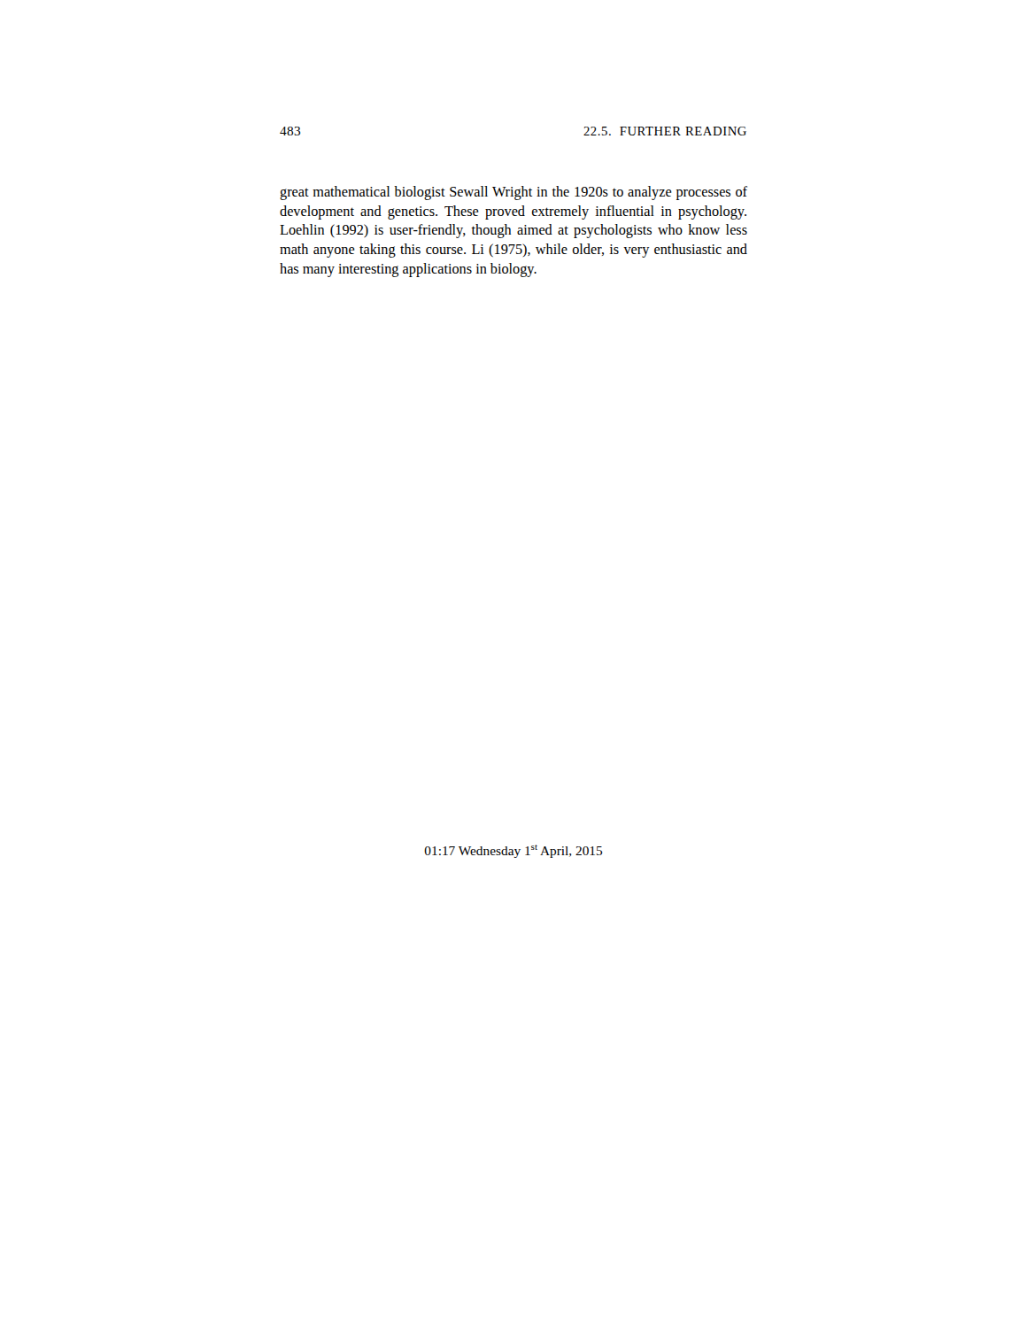483 22.5. Further Reading
great mathematical biologist Sewall Wright in the 1920s to analyze processes of development and genetics. These proved extremely influential in psychology. Loehlin (1992) is user-friendly, though aimed at psychologists who know less math anyone taking this course. Li (1975), while older, is very enthusiastic and has many interesting applications in biology.
01:17 Wednesday 1st April, 2015